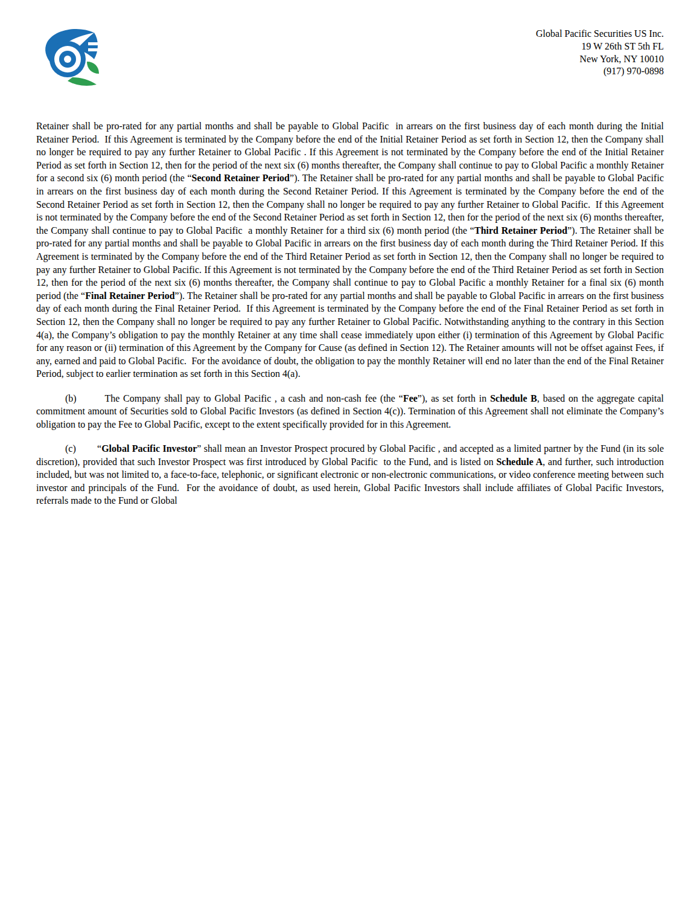Global Pacific Securities US Inc.
19 W 26th ST 5th FL
New York, NY 10010
(917) 970-0898
Retainer shall be pro-rated for any partial months and shall be payable to Global Pacific in arrears on the first business day of each month during the Initial Retainer Period. If this Agreement is terminated by the Company before the end of the Initial Retainer Period as set forth in Section 12, then the Company shall no longer be required to pay any further Retainer to Global Pacific . If this Agreement is not terminated by the Company before the end of the Initial Retainer Period as set forth in Section 12, then for the period of the next six (6) months thereafter, the Company shall continue to pay to Global Pacific a monthly Retainer for a second six (6) month period (the “Second Retainer Period”). The Retainer shall be pro-rated for any partial months and shall be payable to Global Pacific in arrears on the first business day of each month during the Second Retainer Period. If this Agreement is terminated by the Company before the end of the Second Retainer Period as set forth in Section 12, then the Company shall no longer be required to pay any further Retainer to Global Pacific. If this Agreement is not terminated by the Company before the end of the Second Retainer Period as set forth in Section 12, then for the period of the next six (6) months thereafter, the Company shall continue to pay to Global Pacific a monthly Retainer for a third six (6) month period (the “Third Retainer Period”). The Retainer shall be pro-rated for any partial months and shall be payable to Global Pacific in arrears on the first business day of each month during the Third Retainer Period. If this Agreement is terminated by the Company before the end of the Third Retainer Period as set forth in Section 12, then the Company shall no longer be required to pay any further Retainer to Global Pacific. If this Agreement is not terminated by the Company before the end of the Third Retainer Period as set forth in Section 12, then for the period of the next six (6) months thereafter, the Company shall continue to pay to Global Pacific a monthly Retainer for a final six (6) month period (the “Final Retainer Period”). The Retainer shall be pro-rated for any partial months and shall be payable to Global Pacific in arrears on the first business day of each month during the Final Retainer Period. If this Agreement is terminated by the Company before the end of the Final Retainer Period as set forth in Section 12, then the Company shall no longer be required to pay any further Retainer to Global Pacific. Notwithstanding anything to the contrary in this Section 4(a), the Company’s obligation to pay the monthly Retainer at any time shall cease immediately upon either (i) termination of this Agreement by Global Pacific for any reason or (ii) termination of this Agreement by the Company for Cause (as defined in Section 12). The Retainer amounts will not be offset against Fees, if any, earned and paid to Global Pacific. For the avoidance of doubt, the obligation to pay the monthly Retainer will end no later than the end of the Final Retainer Period, subject to earlier termination as set forth in this Section 4(a).
(b) The Company shall pay to Global Pacific , a cash and non-cash fee (the “Fee”), as set forth in Schedule B, based on the aggregate capital commitment amount of Securities sold to Global Pacific Investors (as defined in Section 4(c)). Termination of this Agreement shall not eliminate the Company’s obligation to pay the Fee to Global Pacific, except to the extent specifically provided for in this Agreement.
(c) “Global Pacific Investor” shall mean an Investor Prospect procured by Global Pacific , and accepted as a limited partner by the Fund (in its sole discretion), provided that such Investor Prospect was first introduced by Global Pacific to the Fund, and is listed on Schedule A, and further, such introduction included, but was not limited to, a face-to-face, telephonic, or significant electronic or non-electronic communications, or video conference meeting between such investor and principals of the Fund. For the avoidance of doubt, as used herein, Global Pacific Investors shall include affiliates of Global Pacific Investors, referrals made to the Fund or Global